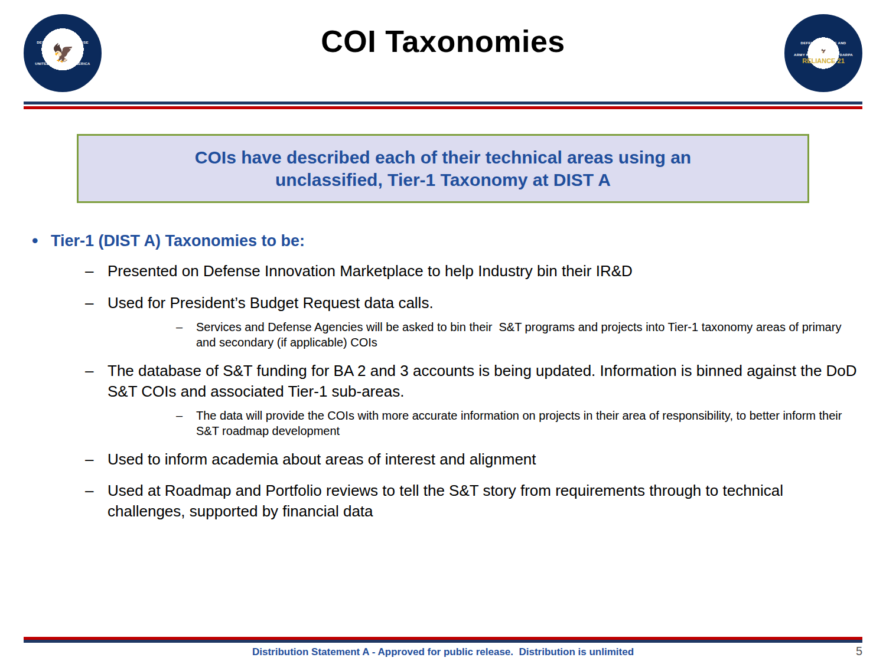DEPARTMENT OF DEFENSE
🦅
UNITED STATES OF AMERICA
COI Taxonomies
DEFENSE SCIENCE AND TECHNOLOGY
🦅
ARMY NAVY AIR FORCE DARPA
RELIANCE 21
COIs have described each of their technical areas using an
unclassified, Tier-1 Taxonomy at DIST A
Tier-1 (DIST A) Taxonomies to be:
Presented on Defense Innovation Marketplace to help Industry bin their IR&D
Used for President’s Budget Request data calls.
Services and Defense Agencies will be asked to bin their S&T programs and projects into Tier-1 taxonomy areas of primary and secondary (if applicable) COIs
The database of S&T funding for BA 2 and 3 accounts is being updated. Information is binned against the DoD S&T COIs and associated Tier-1 sub-areas.
The data will provide the COIs with more accurate information on projects in their area of responsibility, to better inform their S&T roadmap development
Used to inform academia about areas of interest and alignment
Used at Roadmap and Portfolio reviews to tell the S&T story from requirements through to technical challenges, supported by financial data
Distribution Statement A - Approved for public release. Distribution is unlimited 5